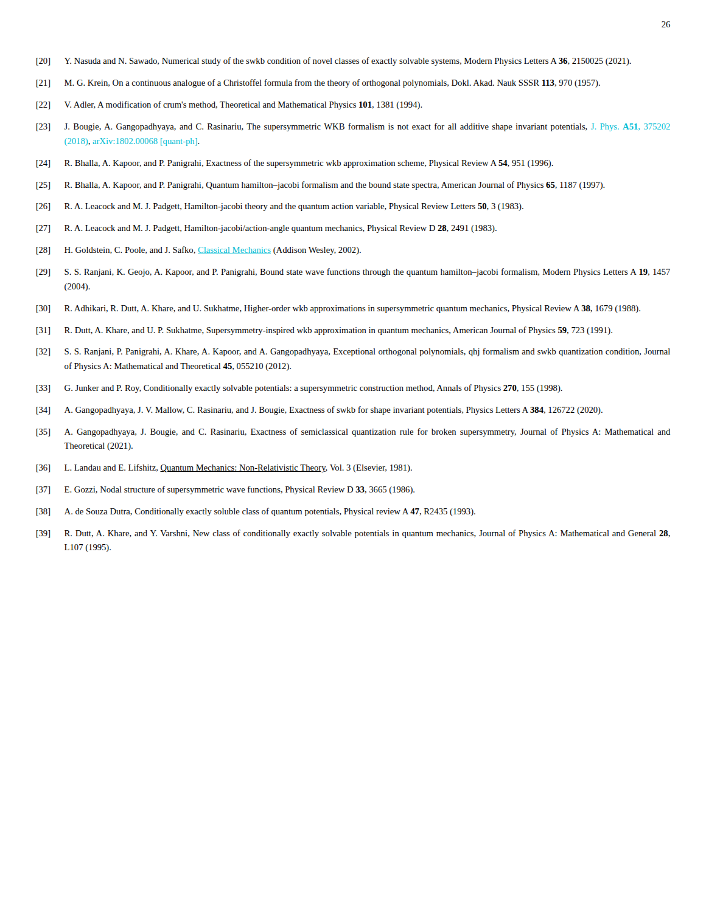26
[20] Y. Nasuda and N. Sawado, Numerical study of the swkb condition of novel classes of exactly solvable systems, Modern Physics Letters A 36, 2150025 (2021).
[21] M. G. Krein, On a continuous analogue of a Christoffel formula from the theory of orthogonal polynomials, Dokl. Akad. Nauk SSSR 113, 970 (1957).
[22] V. Adler, A modification of crum's method, Theoretical and Mathematical Physics 101, 1381 (1994).
[23] J. Bougie, A. Gangopadhyaya, and C. Rasinariu, The supersymmetric WKB formalism is not exact for all additive shape invariant potentials, J. Phys. A51, 375202 (2018), arXiv:1802.00068 [quant-ph].
[24] R. Bhalla, A. Kapoor, and P. Panigrahi, Exactness of the supersymmetric wkb approximation scheme, Physical Review A 54, 951 (1996).
[25] R. Bhalla, A. Kapoor, and P. Panigrahi, Quantum hamilton–jacobi formalism and the bound state spectra, American Journal of Physics 65, 1187 (1997).
[26] R. A. Leacock and M. J. Padgett, Hamilton-jacobi theory and the quantum action variable, Physical Review Letters 50, 3 (1983).
[27] R. A. Leacock and M. J. Padgett, Hamilton-jacobi/action-angle quantum mechanics, Physical Review D 28, 2491 (1983).
[28] H. Goldstein, C. Poole, and J. Safko, Classical Mechanics (Addison Wesley, 2002).
[29] S. S. Ranjani, K. Geojo, A. Kapoor, and P. Panigrahi, Bound state wave functions through the quantum hamilton–jacobi formalism, Modern Physics Letters A 19, 1457 (2004).
[30] R. Adhikari, R. Dutt, A. Khare, and U. Sukhatme, Higher-order wkb approximations in supersymmetric quantum mechanics, Physical Review A 38, 1679 (1988).
[31] R. Dutt, A. Khare, and U. P. Sukhatme, Supersymmetry-inspired wkb approximation in quantum mechanics, American Journal of Physics 59, 723 (1991).
[32] S. S. Ranjani, P. Panigrahi, A. Khare, A. Kapoor, and A. Gangopadhyaya, Exceptional orthogonal polynomials, qhj formalism and swkb quantization condition, Journal of Physics A: Mathematical and Theoretical 45, 055210 (2012).
[33] G. Junker and P. Roy, Conditionally exactly solvable potentials: a supersymmetric construction method, Annals of Physics 270, 155 (1998).
[34] A. Gangopadhyaya, J. V. Mallow, C. Rasinariu, and J. Bougie, Exactness of swkb for shape invariant potentials, Physics Letters A 384, 126722 (2020).
[35] A. Gangopadhyaya, J. Bougie, and C. Rasinariu, Exactness of semiclassical quantization rule for broken supersymmetry, Journal of Physics A: Mathematical and Theoretical (2021).
[36] L. Landau and E. Lifshitz, Quantum Mechanics: Non-Relativistic Theory, Vol. 3 (Elsevier, 1981).
[37] E. Gozzi, Nodal structure of supersymmetric wave functions, Physical Review D 33, 3665 (1986).
[38] A. de Souza Dutra, Conditionally exactly soluble class of quantum potentials, Physical review A 47, R2435 (1993).
[39] R. Dutt, A. Khare, and Y. Varshni, New class of conditionally exactly solvable potentials in quantum mechanics, Journal of Physics A: Mathematical and General 28, L107 (1995).